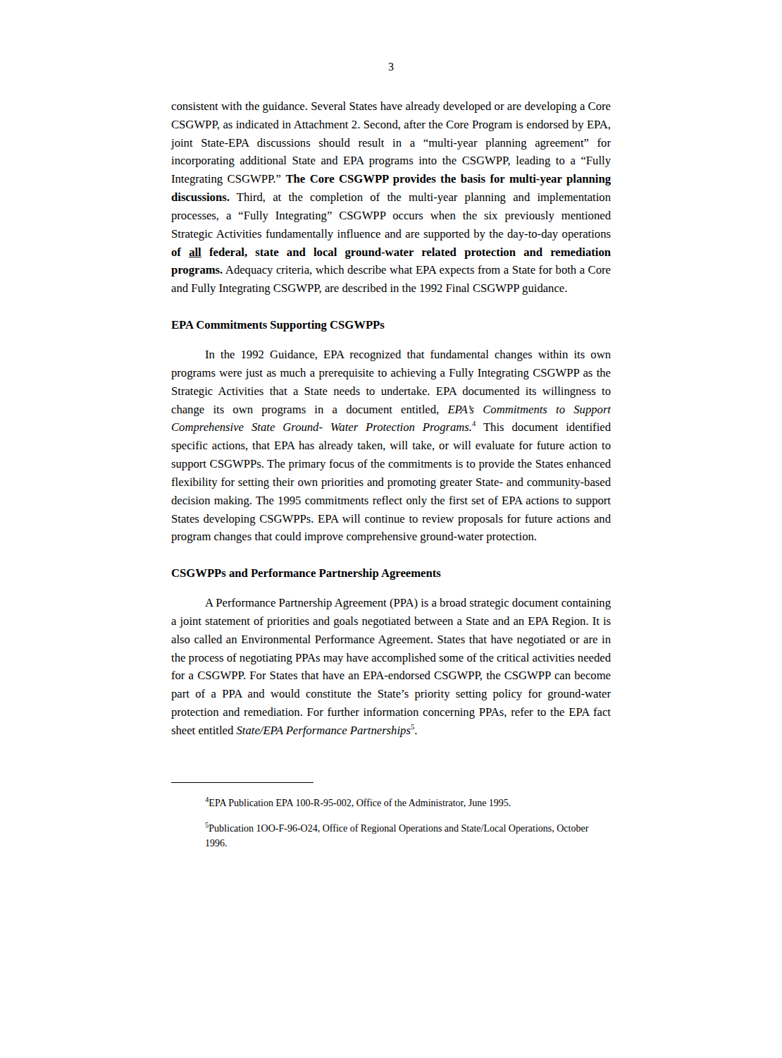3
consistent with the guidance. Several States have already developed or are developing a Core CSGWPP, as indicated in Attachment 2. Second, after the Core Program is endorsed by EPA, joint State-EPA discussions should result in a “multi-year planning agreement” for incorporating additional State and EPA programs into the CSGWPP, leading to a “Fully Integrating CSGWPP.” The Core CSGWPP provides the basis for multi-year planning discussions. Third, at the completion of the multi-year planning and implementation processes, a “Fully Integrating” CSGWPP occurs when the six previously mentioned Strategic Activities fundamentally influence and are supported by the day-to-day operations of all federal, state and local ground-water related protection and remediation programs. Adequacy criteria, which describe what EPA expects from a State for both a Core and Fully Integrating CSGWPP, are described in the 1992 Final CSGWPP guidance.
EPA Commitments Supporting CSGWPPs
In the 1992 Guidance, EPA recognized that fundamental changes within its own programs were just as much a prerequisite to achieving a Fully Integrating CSGWPP as the Strategic Activities that a State needs to undertake. EPA documented its willingness to change its own programs in a document entitled, EPA’s Commitments to Support Comprehensive State Ground- Water Protection Programs.4 This document identified specific actions, that EPA has already taken, will take, or will evaluate for future action to support CSGWPPs. The primary focus of the commitments is to provide the States enhanced flexibility for setting their own priorities and promoting greater State- and community-based decision making. The 1995 commitments reflect only the first set of EPA actions to support States developing CSGWPPs. EPA will continue to review proposals for future actions and program changes that could improve comprehensive ground-water protection.
CSGWPPs and Performance Partnership Agreements
A Performance Partnership Agreement (PPA) is a broad strategic document containing a joint statement of priorities and goals negotiated between a State and an EPA Region. It is also called an Environmental Performance Agreement. States that have negotiated or are in the process of negotiating PPAs may have accomplished some of the critical activities needed for a CSGWPP. For States that have an EPA-endorsed CSGWPP, the CSGWPP can become part of a PPA and would constitute the State’s priority setting policy for ground-water protection and remediation. For further information concerning PPAs, refer to the EPA fact sheet entitled State/EPA Performance Partnerships5.
4EPA Publication EPA 100-R-95-002, Office of the Administrator, June 1995.
5Publication 1OO-F-96-O24, Office of Regional Operations and State/Local Operations, October 1996.